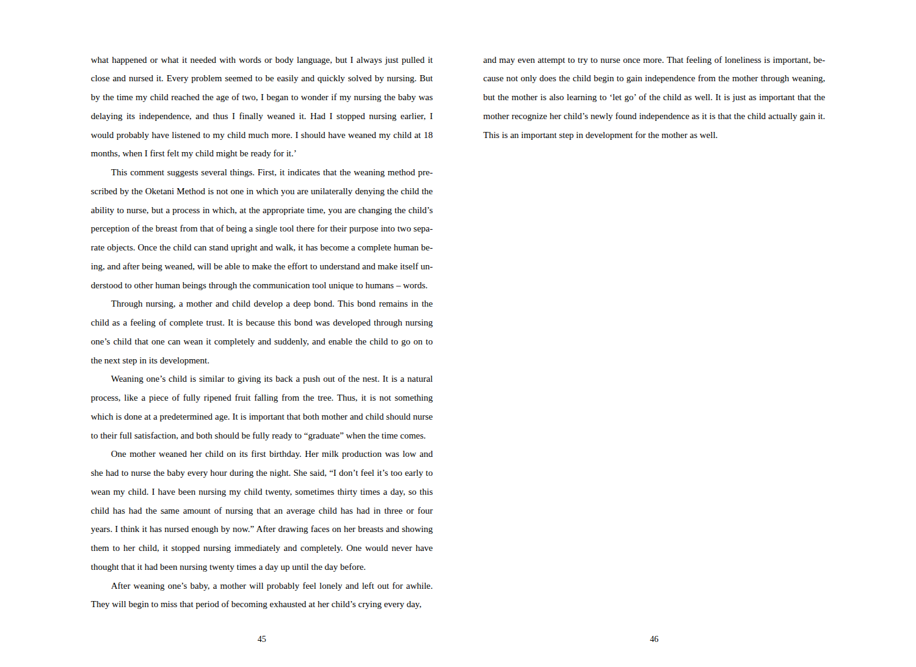what happened or what it needed with words or body language, but I always just pulled it close and nursed it. Every problem seemed to be easily and quickly solved by nursing. But by the time my child reached the age of two, I began to wonder if my nursing the baby was delaying its independence, and thus I finally weaned it. Had I stopped nursing earlier, I would probably have listened to my child much more. I should have weaned my child at 18 months, when I first felt my child might be ready for it.’
This comment suggests several things. First, it indicates that the weaning method prescribed by the Oketani Method is not one in which you are unilaterally denying the child the ability to nurse, but a process in which, at the appropriate time, you are changing the child’s perception of the breast from that of being a single tool there for their purpose into two separate objects. Once the child can stand upright and walk, it has become a complete human being, and after being weaned, will be able to make the effort to understand and make itself understood to other human beings through the communication tool unique to humans – words.
Through nursing, a mother and child develop a deep bond. This bond remains in the child as a feeling of complete trust. It is because this bond was developed through nursing one’s child that one can wean it completely and suddenly, and enable the child to go on to the next step in its development.
Weaning one’s child is similar to giving its back a push out of the nest. It is a natural process, like a piece of fully ripened fruit falling from the tree. Thus, it is not something which is done at a predetermined age. It is important that both mother and child should nurse to their full satisfaction, and both should be fully ready to “graduate” when the time comes.
One mother weaned her child on its first birthday. Her milk production was low and she had to nurse the baby every hour during the night. She said, “I don’t feel it’s too early to wean my child. I have been nursing my child twenty, sometimes thirty times a day, so this child has had the same amount of nursing that an average child has had in three or four years. I think it has nursed enough by now.” After drawing faces on her breasts and showing them to her child, it stopped nursing immediately and completely. One would never have thought that it had been nursing twenty times a day up until the day before.
After weaning one’s baby, a mother will probably feel lonely and left out for awhile. They will begin to miss that period of becoming exhausted at her child’s crying every day,
45
and may even attempt to try to nurse once more. That feeling of loneliness is important, because not only does the child begin to gain independence from the mother through weaning, but the mother is also learning to ‘let go’ of the child as well. It is just as important that the mother recognize her child’s newly found independence as it is that the child actually gain it. This is an important step in development for the mother as well.
46